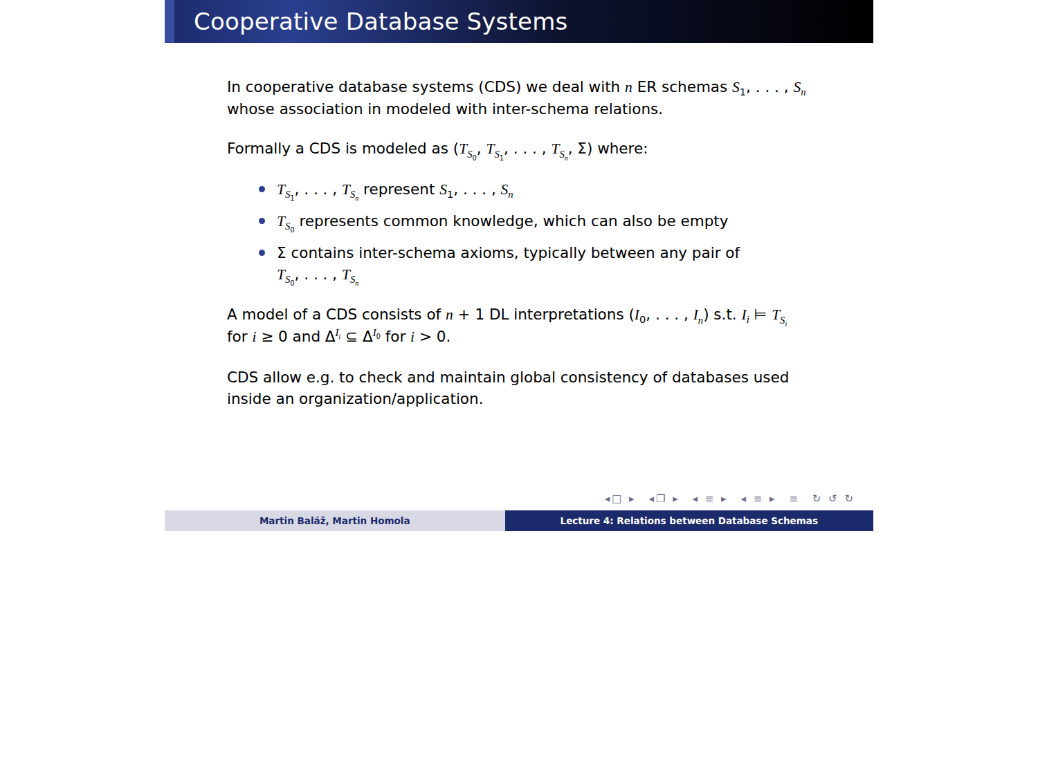Cooperative Database Systems
In cooperative database systems (CDS) we deal with n ER schemas S1, . . . , Sn whose association in modeled with inter-schema relations.
Formally a CDS is modeled as (TS0, TS1, . . . , TSn, Σ) where:
TS1, . . . , TSn represent S1, . . . , Sn
TS0 represents common knowledge, which can also be empty
Σ contains inter-schema axioms, typically between any pair of TS0, . . . , TSn
A model of a CDS consists of n + 1 DL interpretations (I0, . . . , In) s.t. Ii ⊨ TSi for i ≥ 0 and ΔIi ⊆ ΔI0 for i > 0.
CDS allow e.g. to check and maintain global consistency of databases used inside an organization/application.
◂□ ▸ ◂❐ ▸ ◂ ≡ ▸ ◂ ≡ ▸ ≡ ↻ ↺ ↻
Martin Baláž, Martin Homola
Lecture 4: Relations between Database Schemas